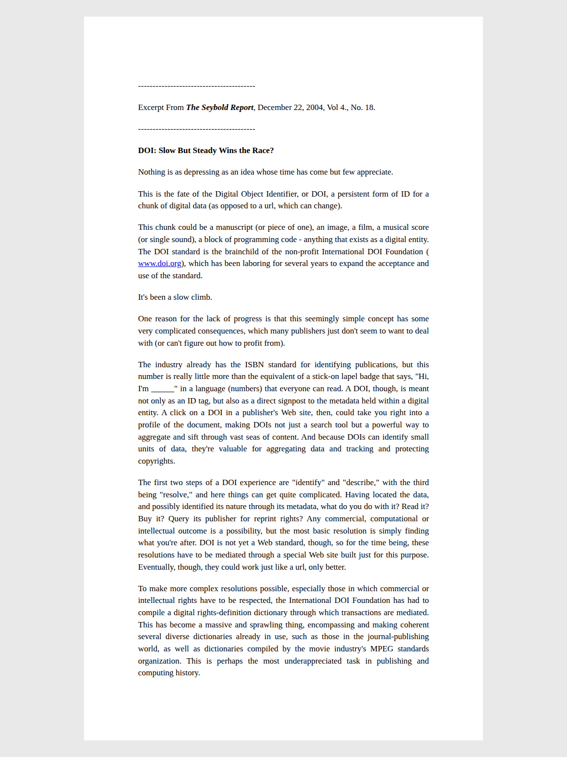----------------------------------------
Excerpt From The Seybold Report, December 22, 2004, Vol 4., No. 18.
----------------------------------------
DOI: Slow But Steady Wins the Race?
Nothing is as depressing as an idea whose time has come but few appreciate.
This is the fate of the Digital Object Identifier, or DOI, a persistent form of ID for a chunk of digital data (as opposed to a url, which can change).
This chunk could be a manuscript (or piece of one), an image, a film, a musical score (or single sound), a block of programming code - anything that exists as a digital entity. The DOI standard is the brainchild of the non-profit International DOI Foundation ( www.doi.org), which has been laboring for several years to expand the acceptance and use of the standard.
It's been a slow climb.
One reason for the lack of progress is that this seemingly simple concept has some very complicated consequences, which many publishers just don't seem to want to deal with (or can't figure out how to profit from).
The industry already has the ISBN standard for identifying publications, but this number is really little more than the equivalent of a stick-on lapel badge that says, "Hi, I'm _____" in a language (numbers) that everyone can read. A DOI, though, is meant not only as an ID tag, but also as a direct signpost to the metadata held within a digital entity. A click on a DOI in a publisher's Web site, then, could take you right into a profile of the document, making DOIs not just a search tool but a powerful way to aggregate and sift through vast seas of content. And because DOIs can identify small units of data, they're valuable for aggregating data and tracking and protecting copyrights.
The first two steps of a DOI experience are "identify" and "describe," with the third being "resolve," and here things can get quite complicated. Having located the data, and possibly identified its nature through its metadata, what do you do with it? Read it? Buy it? Query its publisher for reprint rights? Any commercial, computational or intellectual outcome is a possibility, but the most basic resolution is simply finding what you're after. DOI is not yet a Web standard, though, so for the time being, these resolutions have to be mediated through a special Web site built just for this purpose. Eventually, though, they could work just like a url, only better.
To make more complex resolutions possible, especially those in which commercial or intellectual rights have to be respected, the International DOI Foundation has had to compile a digital rights-definition dictionary through which transactions are mediated. This has become a massive and sprawling thing, encompassing and making coherent several diverse dictionaries already in use, such as those in the journal-publishing world, as well as dictionaries compiled by the movie industry's MPEG standards organization. This is perhaps the most underappreciated task in publishing and computing history.